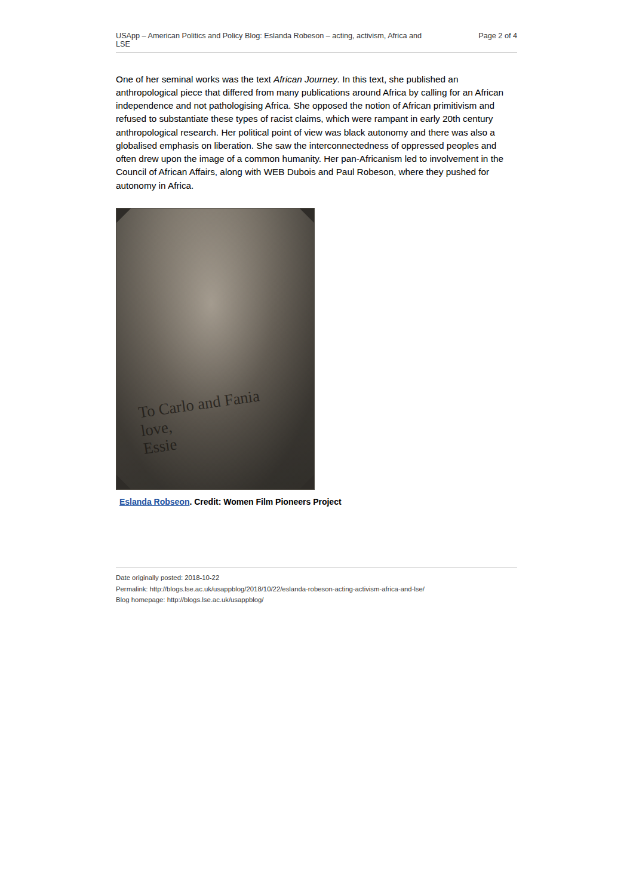USApp – American Politics and Policy Blog: Eslanda Robeson – acting, activism, Africa and LSE
Page 2 of 4
One of her seminal works was the text African Journey. In this text, she published an anthropological piece that differed from many publications around Africa by calling for an African independence and not pathologising Africa. She opposed the notion of African primitivism and refused to substantiate these types of racist claims, which were rampant in early 20th century anthropological research. Her political point of view was black autonomy and there was also a globalised emphasis on liberation. She saw the interconnectedness of oppressed peoples and often drew upon the image of a common humanity. Her pan-Africanism led to involvement in the Council of African Affairs, along with WEB Dubois and Paul Robeson, where they pushed for autonomy in Africa.
To Carlo and Fania
love,
Essie
Eslanda Robseon. Credit: Women Film Pioneers Project
Date originally posted: 2018-10-22
Permalink: http://blogs.lse.ac.uk/usappblog/2018/10/22/eslanda-robeson-acting-activism-africa-and-lse/
Blog homepage: http://blogs.lse.ac.uk/usappblog/